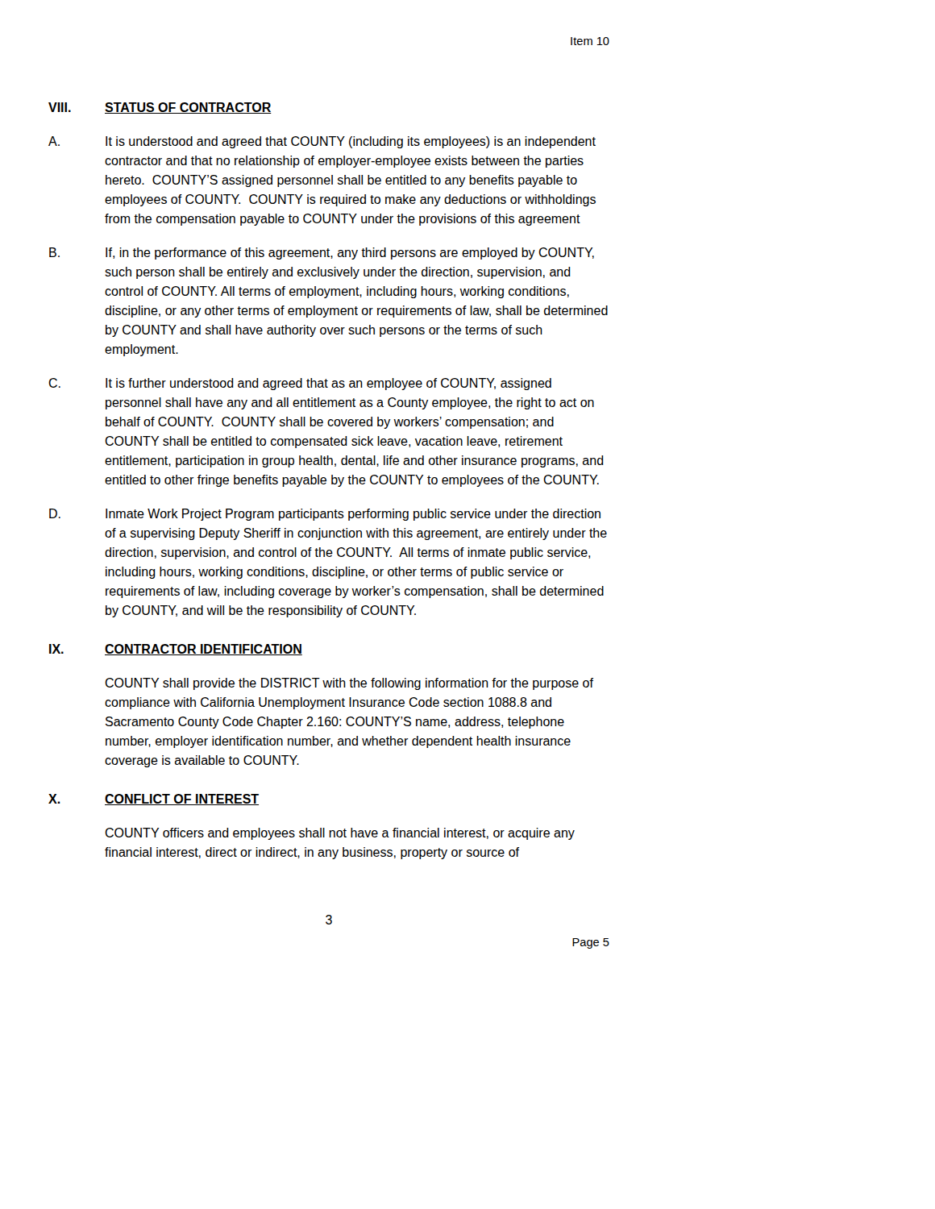Item 10
VIII. STATUS OF CONTRACTOR
A. It is understood and agreed that COUNTY (including its employees) is an independent contractor and that no relationship of employer-employee exists between the parties hereto. COUNTY’S assigned personnel shall be entitled to any benefits payable to employees of COUNTY. COUNTY is required to make any deductions or withholdings from the compensation payable to COUNTY under the provisions of this agreement
B. If, in the performance of this agreement, any third persons are employed by COUNTY, such person shall be entirely and exclusively under the direction, supervision, and control of COUNTY. All terms of employment, including hours, working conditions, discipline, or any other terms of employment or requirements of law, shall be determined by COUNTY and shall have authority over such persons or the terms of such employment.
C. It is further understood and agreed that as an employee of COUNTY, assigned personnel shall have any and all entitlement as a County employee, the right to act on behalf of COUNTY. COUNTY shall be covered by workers’ compensation; and COUNTY shall be entitled to compensated sick leave, vacation leave, retirement entitlement, participation in group health, dental, life and other insurance programs, and entitled to other fringe benefits payable by the COUNTY to employees of the COUNTY.
D. Inmate Work Project Program participants performing public service under the direction of a supervising Deputy Sheriff in conjunction with this agreement, are entirely under the direction, supervision, and control of the COUNTY. All terms of inmate public service, including hours, working conditions, discipline, or other terms of public service or requirements of law, including coverage by worker’s compensation, shall be determined by COUNTY, and will be the responsibility of COUNTY.
IX. CONTRACTOR IDENTIFICATION
COUNTY shall provide the DISTRICT with the following information for the purpose of compliance with California Unemployment Insurance Code section 1088.8 and Sacramento County Code Chapter 2.160: COUNTY’S name, address, telephone number, employer identification number, and whether dependent health insurance coverage is available to COUNTY.
X. CONFLICT OF INTEREST
COUNTY officers and employees shall not have a financial interest, or acquire any financial interest, direct or indirect, in any business, property or source of
3
Page 5